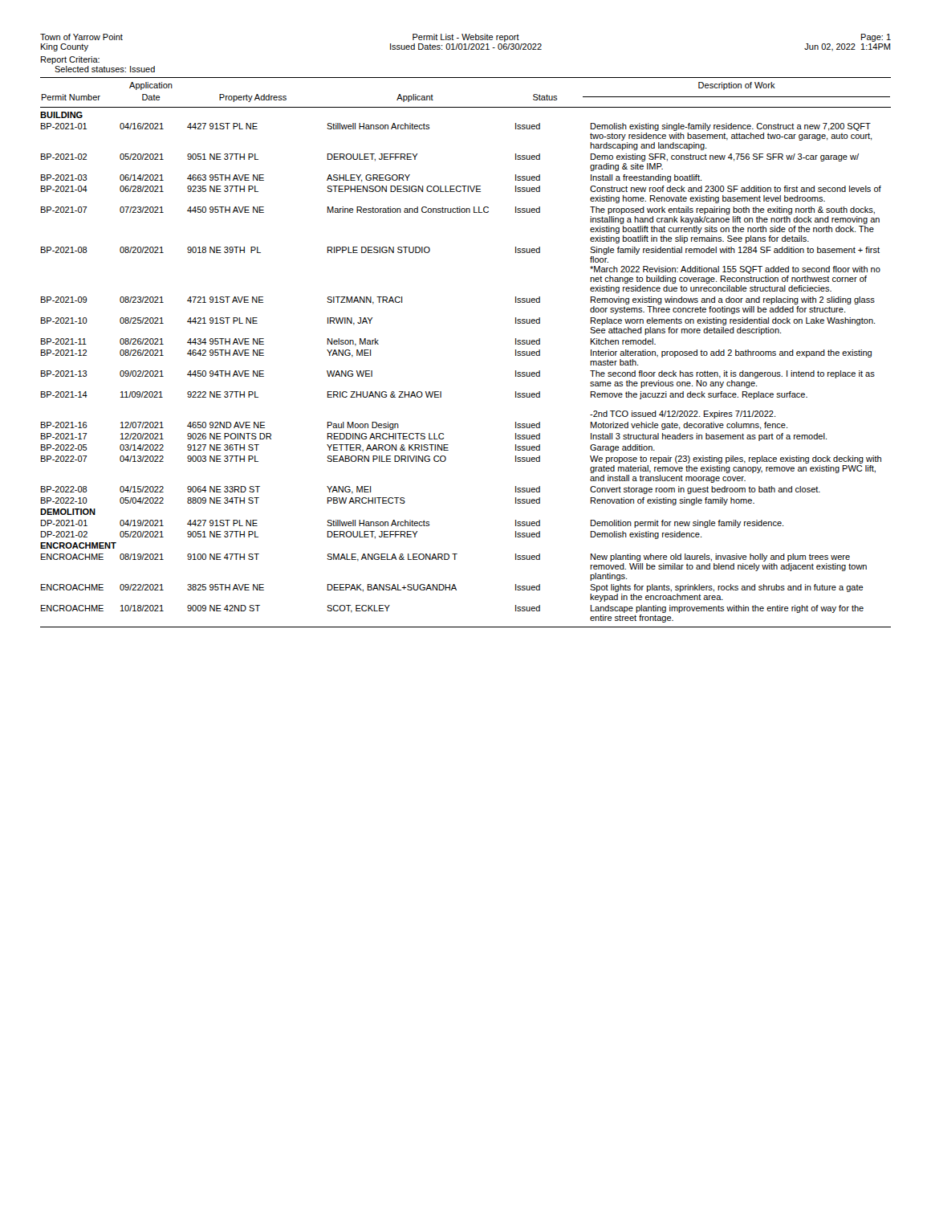| Town of Yarrow Point | Permit List - Website report | Page: 1 |
| King County | Issued Dates: 01/01/2021 - 06/30/2022 | Jun 02, 2022 1:14PM |
Report Criteria:
Selected statuses: Issued
| | Application | | | | Description of Work |
| Permit Number | Date | Property Address | Applicant | Status | |
| BUILDING |
| BP-2021-01 | 04/16/2021 | 4427 91ST PL NE | Stillwell Hanson Architects | Issued | Demolish existing single-family residence. Construct a new 7,200 SQFT two-story residence with basement, attached two-car garage, auto court, hardscaping and landscaping. |
| BP-2021-02 | 05/20/2021 | 9051 NE 37TH PL | DEROULET, JEFFREY | Issued | Demo existing SFR, construct new 4,756 SF SFR w/ 3-car garage w/ grading & site IMP. |
| BP-2021-03 | 06/14/2021 | 4663 95TH AVE NE | ASHLEY, GREGORY | Issued | Install a freestanding boatlift. |
| BP-2021-04 | 06/28/2021 | 9235 NE 37TH PL | STEPHENSON DESIGN COLLECTIVE | Issued | Construct new roof deck and 2300 SF addition to first and second levels of existing home. Renovate existing basement level bedrooms. |
| BP-2021-07 | 07/23/2021 | 4450 95TH AVE NE | Marine Restoration and Construction LLC | Issued | The proposed work entails repairing both the exiting north & south docks, installing a hand crank kayak/canoe lift on the north dock and removing an existing boatlift that currently sits on the north side of the north dock. The existing boatlift in the slip remains. See plans for details. |
| BP-2021-08 | 08/20/2021 | 9018 NE 39TH PL | RIPPLE DESIGN STUDIO | Issued | Single family residential remodel with 1284 SF addition to basement + first floor. *March 2022 Revision: Additional 155 SQFT added to second floor with no net change to building coverage. Reconstruction of northwest corner of existing residence due to unreconcilable structural deficiecies. |
| BP-2021-09 | 08/23/2021 | 4721 91ST AVE NE | SITZMANN, TRACI | Issued | Removing existing windows and a door and replacing with 2 sliding glass door systems. Three concrete footings will be added for structure. |
| BP-2021-10 | 08/25/2021 | 4421 91ST PL NE | IRWIN, JAY | Issued | Replace worn elements on existing residential dock on Lake Washington. See attached plans for more detailed description. |
| BP-2021-11 | 08/26/2021 | 4434 95TH AVE NE | Nelson, Mark | Issued | Kitchen remodel. |
| BP-2021-12 | 08/26/2021 | 4642 95TH AVE NE | YANG, MEI | Issued | Interior alteration, proposed to add 2 bathrooms and expand the existing master bath. |
| BP-2021-13 | 09/02/2021 | 4450 94TH AVE NE | WANG WEI | Issued | The second floor deck has rotten, it is dangerous. I intend to replace it as same as the previous one. No any change. |
| BP-2021-14 | 11/09/2021 | 9222 NE 37TH PL | ERIC ZHUANG & ZHAO WEI | Issued | Remove the jacuzzi and deck surface. Replace surface. -2nd TCO issued 4/12/2022. Expires 7/11/2022. |
| BP-2021-16 | 12/07/2021 | 4650 92ND AVE NE | Paul Moon Design | Issued | Motorized vehicle gate, decorative columns, fence. |
| BP-2021-17 | 12/20/2021 | 9026 NE POINTS DR | REDDING ARCHITECTS LLC | Issued | Install 3 structural headers in basement as part of a remodel. |
| BP-2022-05 | 03/14/2022 | 9127 NE 36TH ST | YETTER, AARON & KRISTINE | Issued | Garage addition. |
| BP-2022-07 | 04/13/2022 | 9003 NE 37TH PL | SEABORN PILE DRIVING CO | Issued | We propose to repair (23) existing piles, replace existing dock decking with grated material, remove the existing canopy, remove an existing PWC lift, and install a translucent moorage cover. |
| BP-2022-08 | 04/15/2022 | 9064 NE 33RD ST | YANG, MEI | Issued | Convert storage room in guest bedroom to bath and closet. |
| BP-2022-10 | 05/04/2022 | 8809 NE 34TH ST | PBW ARCHITECTS | Issued | Renovation of existing single family home. |
| DEMOLITION |
| DP-2021-01 | 04/19/2021 | 4427 91ST PL NE | Stillwell Hanson Architects | Issued | Demolition permit for new single family residence. |
| DP-2021-02 | 05/20/2021 | 9051 NE 37TH PL | DEROULET, JEFFREY | Issued | Demolish existing residence. |
| ENCROACHMENT |
| ENCROACHME | 08/19/2021 | 9100 NE 47TH ST | SMALE, ANGELA & LEONARD T | Issued | New planting where old laurels, invasive holly and plum trees were removed. Will be similar to and blend nicely with adjacent existing town plantings. |
| ENCROACHME | 09/22/2021 | 3825 95TH AVE NE | DEEPAK, BANSAL+SUGANDHA | Issued | Spot lights for plants, sprinklers, rocks and shrubs and in future a gate keypad in the encroachment area. |
| ENCROACHME | 10/18/2021 | 9009 NE 42ND ST | SCOT, ECKLEY | Issued | Landscape planting improvements within the entire right of way for the entire street frontage. |